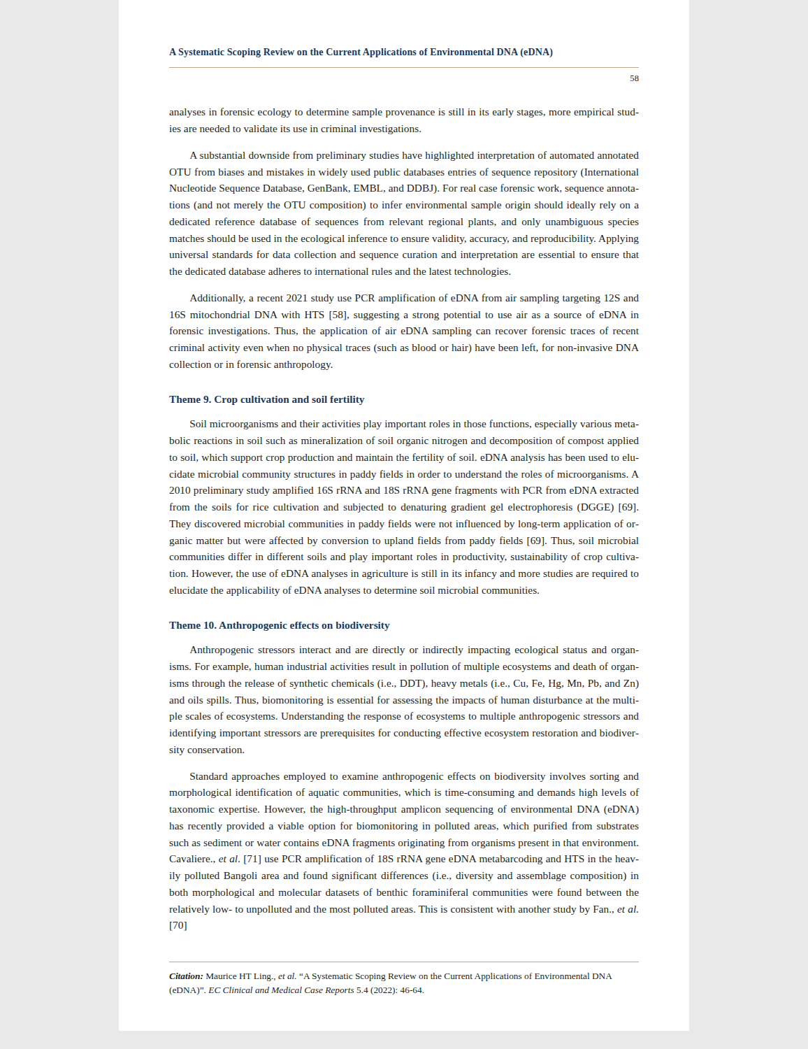A Systematic Scoping Review on the Current Applications of Environmental DNA (eDNA)
58
analyses in forensic ecology to determine sample provenance is still in its early stages, more empirical studies are needed to validate its use in criminal investigations.
A substantial downside from preliminary studies have highlighted interpretation of automated annotated OTU from biases and mistakes in widely used public databases entries of sequence repository (International Nucleotide Sequence Database, GenBank, EMBL, and DDBJ). For real case forensic work, sequence annotations (and not merely the OTU composition) to infer environmental sample origin should ideally rely on a dedicated reference database of sequences from relevant regional plants, and only unambiguous species matches should be used in the ecological inference to ensure validity, accuracy, and reproducibility. Applying universal standards for data collection and sequence curation and interpretation are essential to ensure that the dedicated database adheres to international rules and the latest technologies.
Additionally, a recent 2021 study use PCR amplification of eDNA from air sampling targeting 12S and 16S mitochondrial DNA with HTS [58], suggesting a strong potential to use air as a source of eDNA in forensic investigations. Thus, the application of air eDNA sampling can recover forensic traces of recent criminal activity even when no physical traces (such as blood or hair) have been left, for non-invasive DNA collection or in forensic anthropology.
Theme 9. Crop cultivation and soil fertility
Soil microorganisms and their activities play important roles in those functions, especially various metabolic reactions in soil such as mineralization of soil organic nitrogen and decomposition of compost applied to soil, which support crop production and maintain the fertility of soil. eDNA analysis has been used to elucidate microbial community structures in paddy fields in order to understand the roles of microorganisms. A 2010 preliminary study amplified 16S rRNA and 18S rRNA gene fragments with PCR from eDNA extracted from the soils for rice cultivation and subjected to denaturing gradient gel electrophoresis (DGGE) [69]. They discovered microbial communities in paddy fields were not influenced by long-term application of organic matter but were affected by conversion to upland fields from paddy fields [69]. Thus, soil microbial communities differ in different soils and play important roles in productivity, sustainability of crop cultivation. However, the use of eDNA analyses in agriculture is still in its infancy and more studies are required to elucidate the applicability of eDNA analyses to determine soil microbial communities.
Theme 10. Anthropogenic effects on biodiversity
Anthropogenic stressors interact and are directly or indirectly impacting ecological status and organisms. For example, human industrial activities result in pollution of multiple ecosystems and death of organisms through the release of synthetic chemicals (i.e., DDT), heavy metals (i.e., Cu, Fe, Hg, Mn, Pb, and Zn) and oils spills. Thus, biomonitoring is essential for assessing the impacts of human disturbance at the multiple scales of ecosystems. Understanding the response of ecosystems to multiple anthropogenic stressors and identifying important stressors are prerequisites for conducting effective ecosystem restoration and biodiversity conservation.
Standard approaches employed to examine anthropogenic effects on biodiversity involves sorting and morphological identification of aquatic communities, which is time-consuming and demands high levels of taxonomic expertise. However, the high-throughput amplicon sequencing of environmental DNA (eDNA) has recently provided a viable option for biomonitoring in polluted areas, which purified from substrates such as sediment or water contains eDNA fragments originating from organisms present in that environment. Cavaliere., et al. [71] use PCR amplification of 18S rRNA gene eDNA metabarcoding and HTS in the heavily polluted Bangoli area and found significant differences (i.e., diversity and assemblage composition) in both morphological and molecular datasets of benthic foraminiferal communities were found between the relatively low- to unpolluted and the most polluted areas. This is consistent with another study by Fan., et al. [70]
Citation: Maurice HT Ling., et al. “A Systematic Scoping Review on the Current Applications of Environmental DNA (eDNA)”. EC Clinical and Medical Case Reports 5.4 (2022): 46-64.